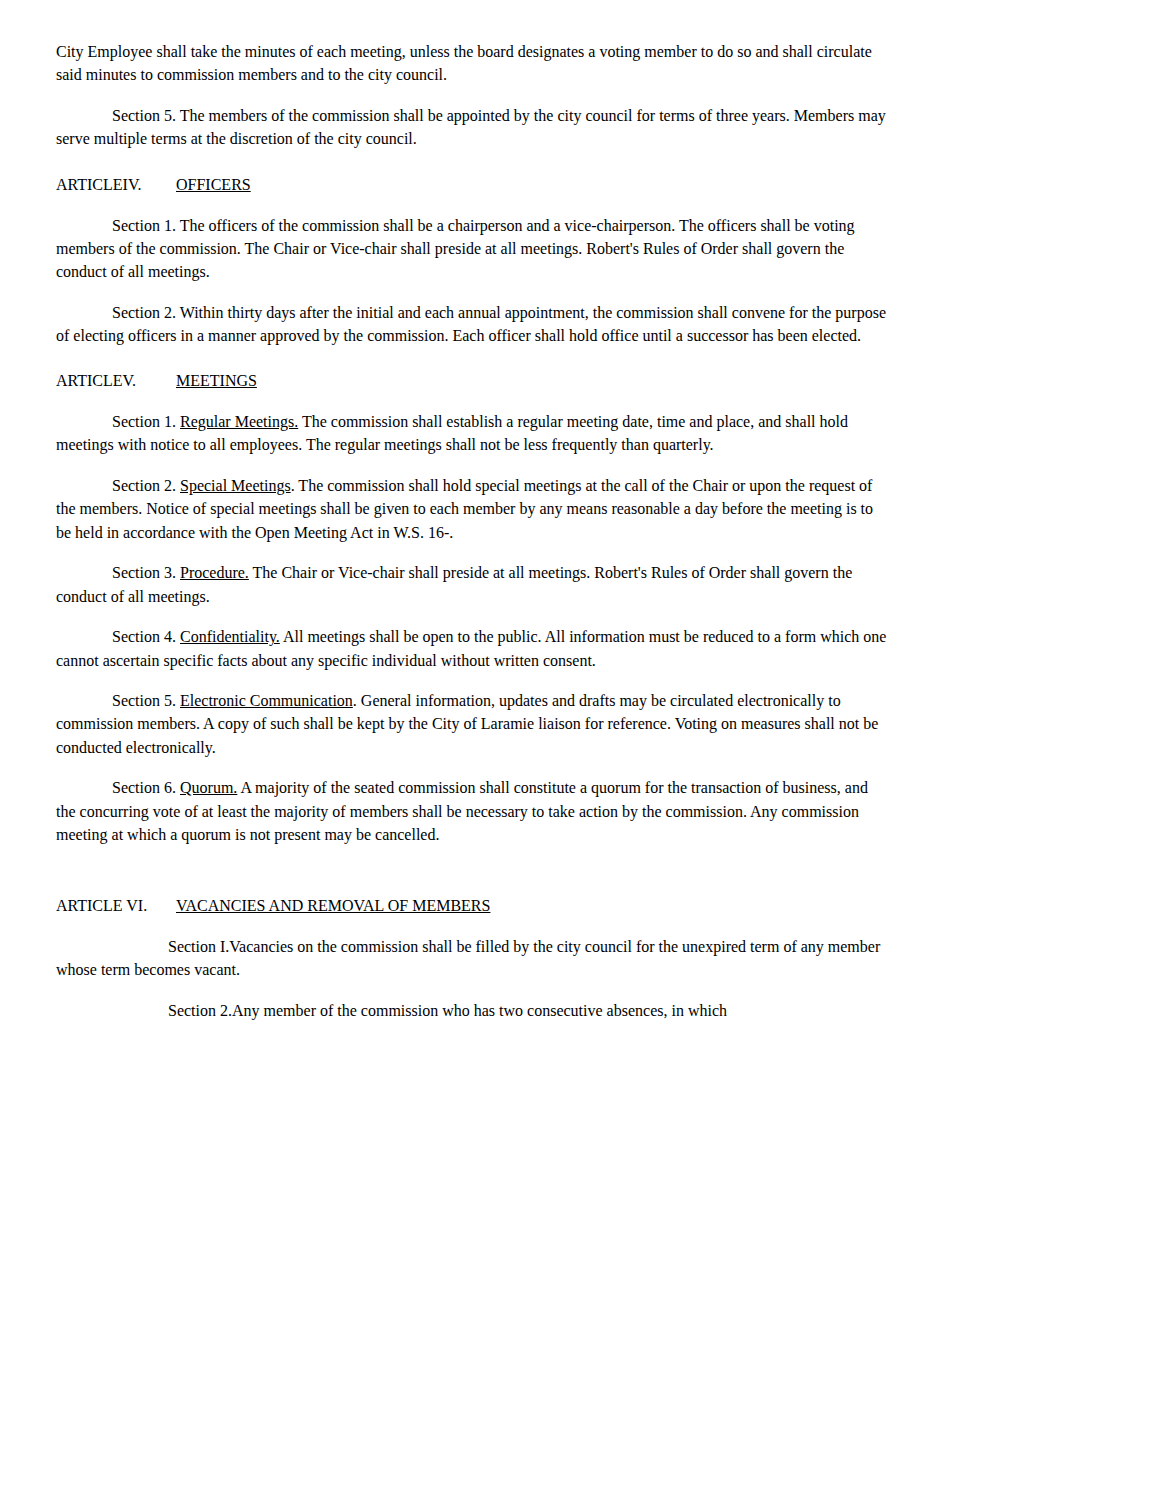City Employee shall take the minutes of each meeting, unless the board designates a voting member to do so and shall circulate said minutes to commission members and to the city council.
Section 5. The members of the commission shall be appointed by the city council for terms of three years. Members may serve multiple terms at the discretion of the city council.
ARTICLEIV. OFFICERS
Section 1. The officers of the commission shall be a chairperson and a vice-chairperson. The officers shall be voting members of the commission. The Chair or Vice-chair shall preside at all meetings. Robert's Rules of Order shall govern the conduct of all meetings.
Section 2. Within thirty days after the initial and each annual appointment, the commission shall convene for the purpose of electing officers in a manner approved by the commission. Each officer shall hold office until a successor has been elected.
ARTICLEV. MEETINGS
Section 1. Regular Meetings. The commission shall establish a regular meeting date, time and place, and shall hold meetings with notice to all employees. The regular meetings shall not be less frequently than quarterly.
Section 2. Special Meetings. The commission shall hold special meetings at the call of the Chair or upon the request of the members. Notice of special meetings shall be given to each member by any means reasonable a day before the meeting is to be held in accordance with the Open Meeting Act in W.S. 16-.
Section 3. Procedure. The Chair or Vice-chair shall preside at all meetings. Robert's Rules of Order shall govern the conduct of all meetings.
Section 4. Confidentiality. All meetings shall be open to the public. All information must be reduced to a form which one cannot ascertain specific facts about any specific individual without written consent.
Section 5. Electronic Communication. General information, updates and drafts may be circulated electronically to commission members. A copy of such shall be kept by the City of Laramie liaison for reference. Voting on measures shall not be conducted electronically.
Section 6. Quorum. A majority of the seated commission shall constitute a quorum for the transaction of business, and the concurring vote of at least the majority of members shall be necessary to take action by the commission. Any commission meeting at which a quorum is not present may be cancelled.
ARTICLE VI. VACANCIES AND REMOVAL OF MEMBERS
Section I. Vacancies on the commission shall be filled by the city council for the unexpired term of any member whose term becomes vacant.
Section 2. Any member of the commission who has two consecutive absences, in which